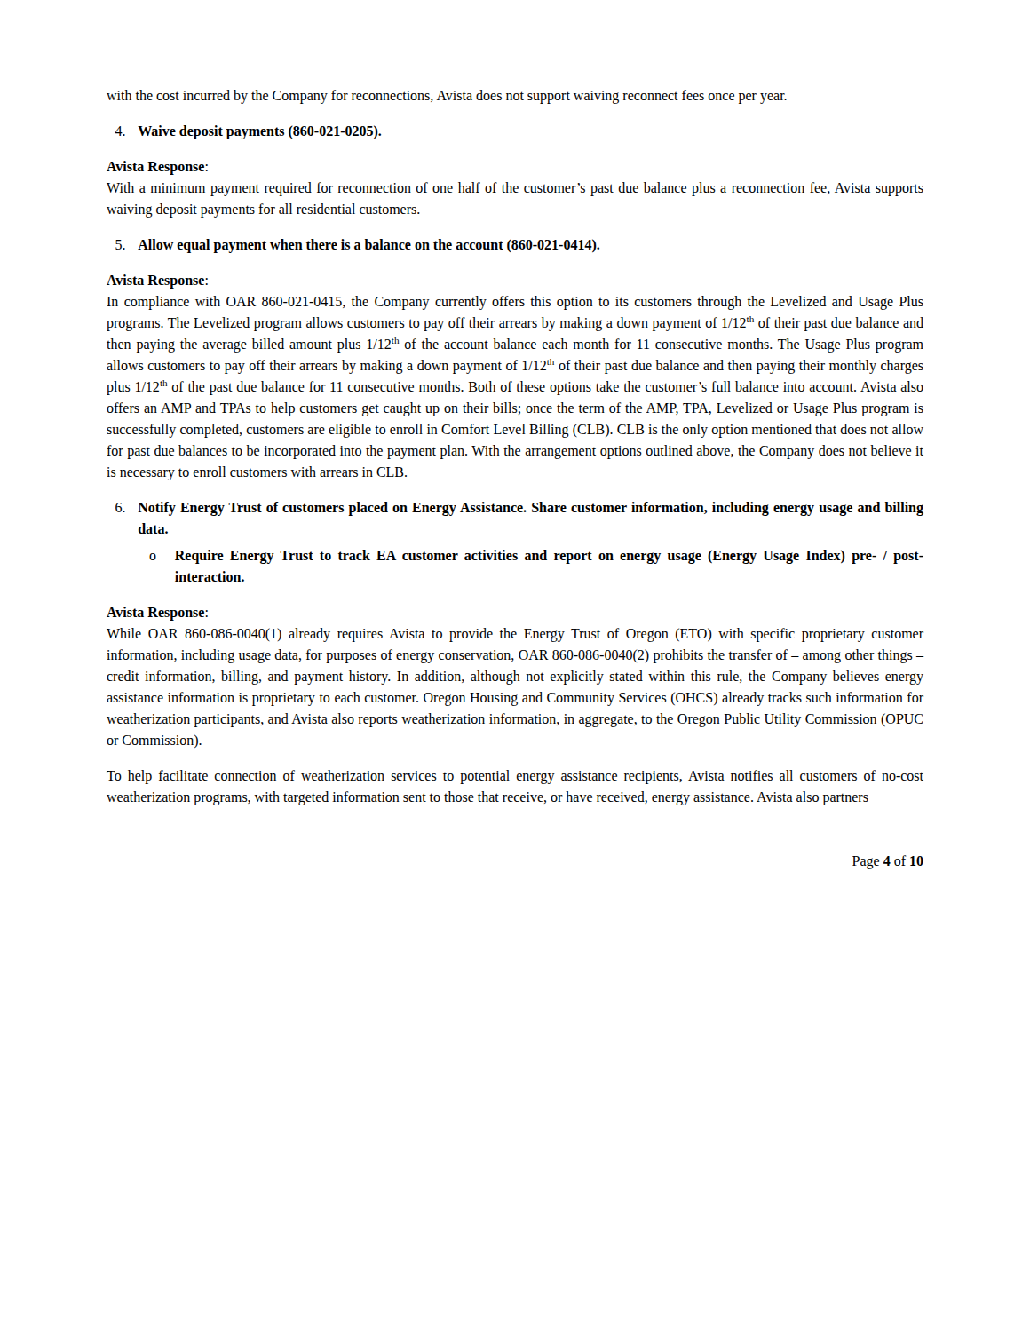with the cost incurred by the Company for reconnections, Avista does not support waiving reconnect fees once per year.
4. Waive deposit payments (860-021-0205).
Avista Response:
With a minimum payment required for reconnection of one half of the customer’s past due balance plus a reconnection fee, Avista supports waiving deposit payments for all residential customers.
5. Allow equal payment when there is a balance on the account (860-021-0414).
Avista Response:
In compliance with OAR 860-021-0415, the Company currently offers this option to its customers through the Levelized and Usage Plus programs. The Levelized program allows customers to pay off their arrears by making a down payment of 1/12th of their past due balance and then paying the average billed amount plus 1/12th of the account balance each month for 11 consecutive months. The Usage Plus program allows customers to pay off their arrears by making a down payment of 1/12th of their past due balance and then paying their monthly charges plus 1/12th of the past due balance for 11 consecutive months. Both of these options take the customer’s full balance into account. Avista also offers an AMP and TPAs to help customers get caught up on their bills; once the term of the AMP, TPA, Levelized or Usage Plus program is successfully completed, customers are eligible to enroll in Comfort Level Billing (CLB). CLB is the only option mentioned that does not allow for past due balances to be incorporated into the payment plan. With the arrangement options outlined above, the Company does not believe it is necessary to enroll customers with arrears in CLB.
6. Notify Energy Trust of customers placed on Energy Assistance. Share customer information, including energy usage and billing data.
o Require Energy Trust to track EA customer activities and report on energy usage (Energy Usage Index) pre- / post- interaction.
Avista Response:
While OAR 860-086-0040(1) already requires Avista to provide the Energy Trust of Oregon (ETO) with specific proprietary customer information, including usage data, for purposes of energy conservation, OAR 860-086-0040(2) prohibits the transfer of – among other things – credit information, billing, and payment history. In addition, although not explicitly stated within this rule, the Company believes energy assistance information is proprietary to each customer. Oregon Housing and Community Services (OHCS) already tracks such information for weatherization participants, and Avista also reports weatherization information, in aggregate, to the Oregon Public Utility Commission (OPUC or Commission).
To help facilitate connection of weatherization services to potential energy assistance recipients, Avista notifies all customers of no-cost weatherization programs, with targeted information sent to those that receive, or have received, energy assistance. Avista also partners
Page 4 of 10